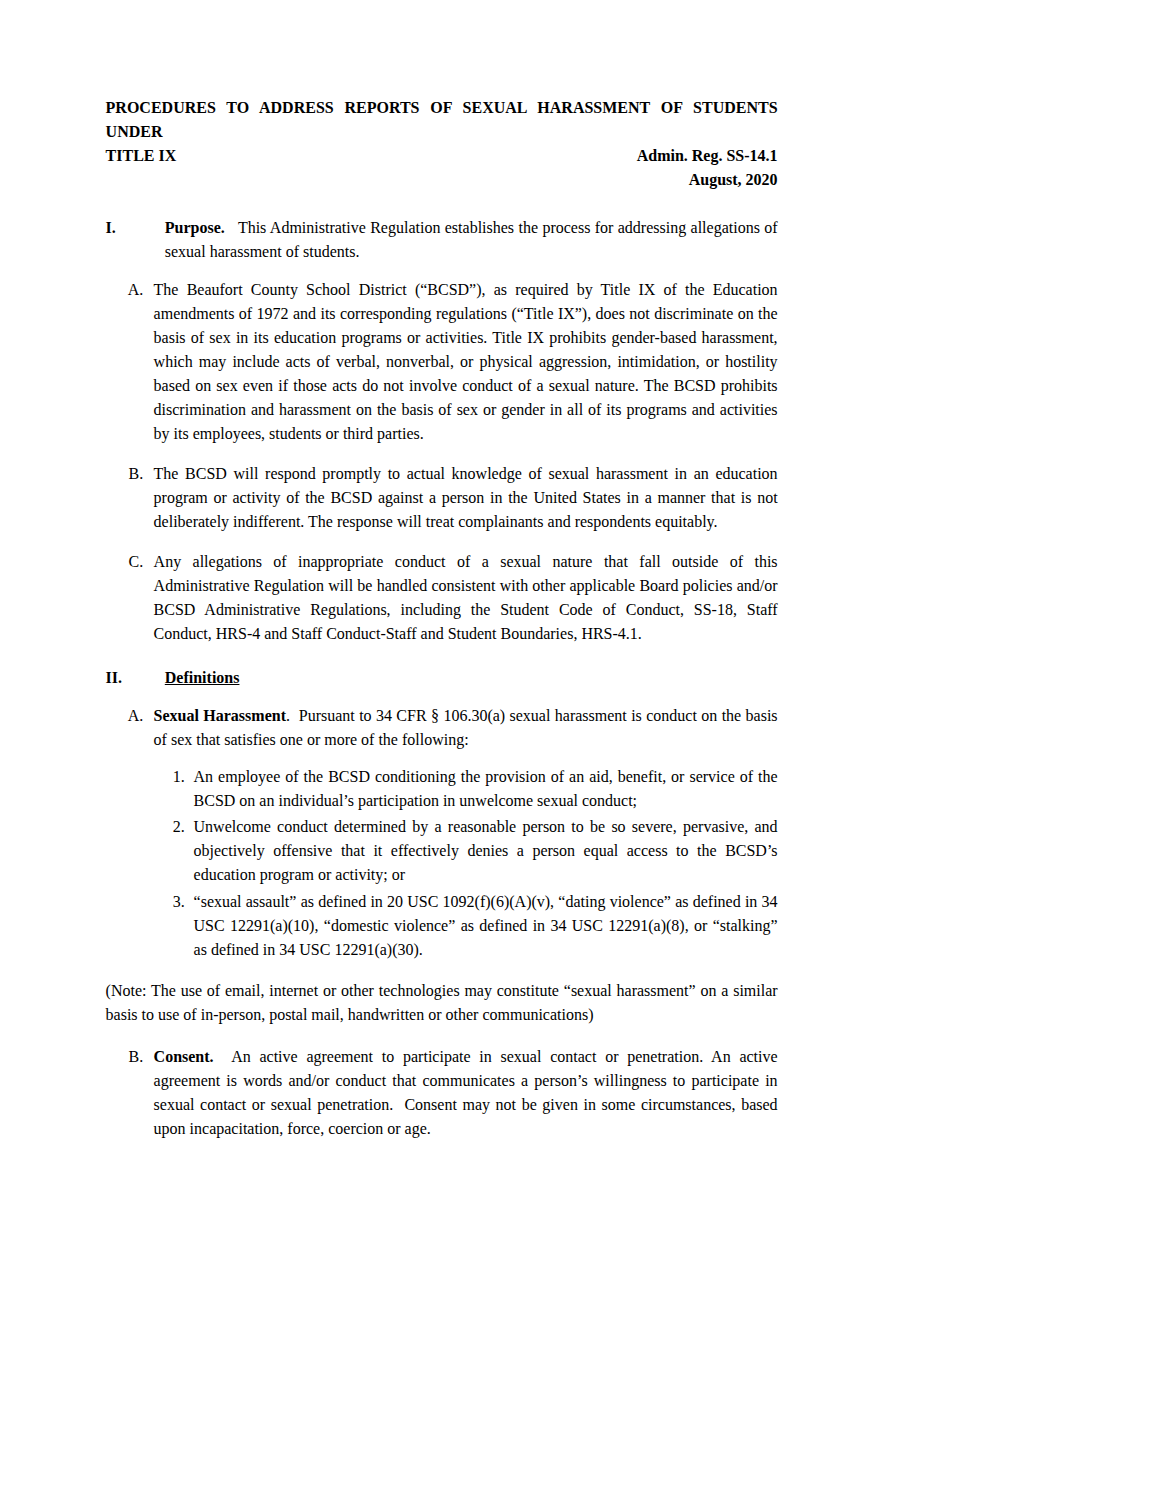Procedures to Address Reports of Sexual Harassment of Students Under
Title IX Admin. Reg. SS-14.1
August, 2020
I.
Purpose. This Administrative Regulation establishes the process for addressing allegations of sexual harassment of students.
The Beaufort County School District (“BCSD”), as required by Title IX of the Education amendments of 1972 and its corresponding regulations (“Title IX”), does not discriminate on the basis of sex in its education programs or activities. Title IX prohibits gender-based harassment, which may include acts of verbal, nonverbal, or physical aggression, intimidation, or hostility based on sex even if those acts do not involve conduct of a sexual nature. The BCSD prohibits discrimination and harassment on the basis of sex or gender in all of its programs and activities by its employees, students or third parties.
The BCSD will respond promptly to actual knowledge of sexual harassment in an education program or activity of the BCSD against a person in the United States in a manner that is not deliberately indifferent. The response will treat complainants and respondents equitably.
Any allegations of inappropriate conduct of a sexual nature that fall outside of this Administrative Regulation will be handled consistent with other applicable Board policies and/or BCSD Administrative Regulations, including the Student Code of Conduct, SS-18, Staff Conduct, HRS-4 and Staff Conduct-Staff and Student Boundaries, HRS-4.1.
II.
Definitions
Sexual Harassment. Pursuant to 34 CFR § 106.30(a) sexual harassment is conduct on the basis of sex that satisfies one or more of the following:
An employee of the BCSD conditioning the provision of an aid, benefit, or service of the BCSD on an individual’s participation in unwelcome sexual conduct;
Unwelcome conduct determined by a reasonable person to be so severe, pervasive, and objectively offensive that it effectively denies a person equal access to the BCSD’s education program or activity; or
“sexual assault” as defined in 20 USC 1092(f)(6)(A)(v), “dating violence” as defined in 34 USC 12291(a)(10), “domestic violence” as defined in 34 USC 12291(a)(8), or “stalking” as defined in 34 USC 12291(a)(30).
(Note: The use of email, internet or other technologies may constitute “sexual harassment” on a similar basis to use of in-person, postal mail, handwritten or other communications)
Consent. An active agreement to participate in sexual contact or penetration. An active agreement is words and/or conduct that communicates a person’s willingness to participate in sexual contact or sexual penetration. Consent may not be given in some circumstances, based upon incapacitation, force, coercion or age.